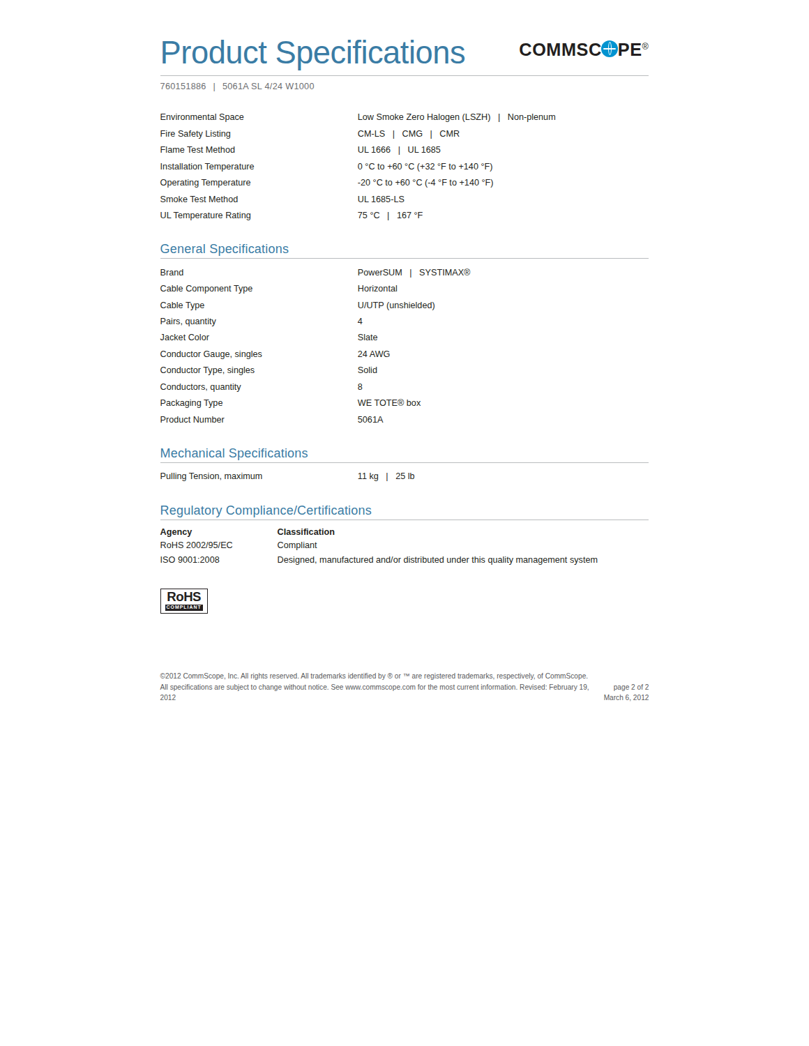Product Specifications
COMMSC PE®
760151886 | 5061A SL 4/24 W1000
| Environmental Space | Low Smoke Zero Halogen (LSZH) / Non‑plenum |
| Fire Safety Listing | CM-LS / CMG / CMR |
| Flame Test Method | UL 1666 / UL 1685 |
| Installation Temperature | 0 °C to +60 °C (+32 °F to +140 °F) |
| Operating Temperature | -20 °C to +60 °C (-4 °F to +140 °F) |
| Smoke Test Method | UL 1685-LS |
| UL Temperature Rating | 75 °C / 167 °F |
General Specifications
| Brand | PowerSUM / SYSTIMAX® |
| Cable Component Type | Horizontal |
| Cable Type | U/UTP (unshielded) |
| Pairs, quantity | 4 |
| Jacket Color | Slate |
| Conductor Gauge, singles | 24 AWG |
| Conductor Type, singles | Solid |
| Conductors, quantity | 8 |
| Packaging Type | WE TOTE® box |
| Product Number | 5061A |
Mechanical Specifications
| Pulling Tension, maximum | 11 kg / 25 lb |
Regulatory Compliance/Certifications
| Agency | Classification |
| --- | --- |
| RoHS 2002/95/EC | Compliant |
| ISO 9001:2008 | Designed, manufactured and/or distributed under this quality management system |
RoHS COMPLIANT
©2012 CommScope, Inc. All rights reserved. All trademarks identified by ® or ™ are registered trademarks, respectively, of CommScope.
All specifications are subject to change without notice. See www.commscope.com for the most current information. Revised: February 19, 2012
page 2 of 2
March 6, 2012